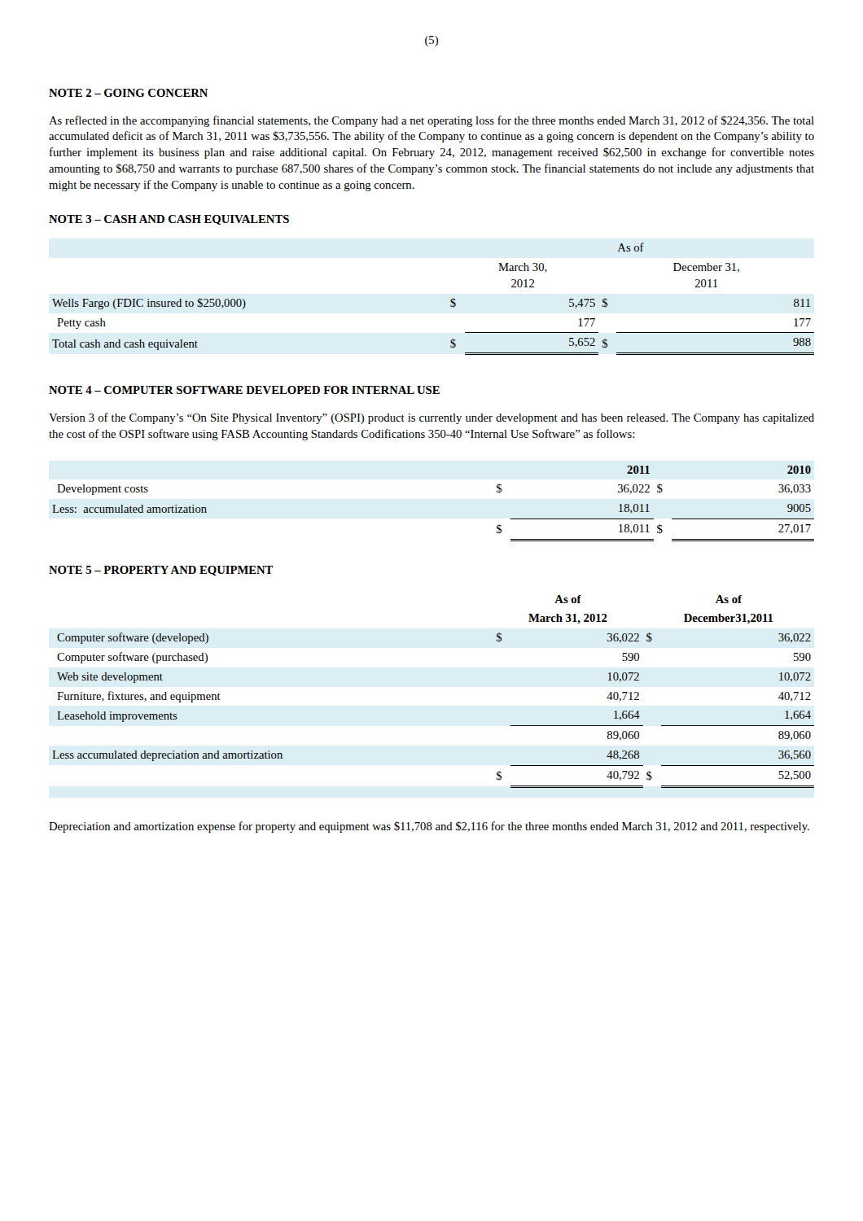(5)
NOTE 2 – GOING CONCERN
As reflected in the accompanying financial statements, the Company had a net operating loss for the three months ended March 31, 2012 of $224,356. The total accumulated deficit as of March 31, 2011 was $3,735,556. The ability of the Company to continue as a going concern is dependent on the Company’s ability to further implement its business plan and raise additional capital. On February 24, 2012, management received $62,500 in exchange for convertible notes amounting to $68,750 and warrants to purchase 687,500 shares of the Company’s common stock. The financial statements do not include any adjustments that might be necessary if the Company is unable to continue as a going concern.
NOTE 3 – CASH AND CASH EQUIVALENTS
| | As of |
| | March 30, 2012 | December 31, 2011 |
| Wells Fargo (FDIC insured to $250,000) | $ | 5,475 | $ | 811 |
| Petty cash | | 177 | | 177 |
| Total cash and cash equivalent | $ | 5,652 | $ | 988 |
NOTE 4 – COMPUTER SOFTWARE DEVELOPED FOR INTERNAL USE
Version 3 of the Company’s “On Site Physical Inventory” (OSPI) product is currently under development and has been released. The Company has capitalized the cost of the OSPI software using FASB Accounting Standards Codifications 350-40 “Internal Use Software” as follows:
| | | 2011 | | 2010 |
| Development costs | $ | 36,022 | $ | 36,033 |
| Less: accumulated amortization | | 18,011 | | 9005 |
| | $ | 18,011 | $ | 27,017 |
NOTE 5 – PROPERTY AND EQUIPMENT
| | As of | As of |
| | March 31, 2012 | December31,2011 |
| Computer software (developed) | $ | 36,022 | $ | 36,022 |
| Computer software (purchased) | | 590 | | 590 |
| Web site development | | 10,072 | | 10,072 |
| Furniture, fixtures, and equipment | | 40,712 | | 40,712 |
| Leasehold improvements | | 1,664 | | 1,664 |
| | | 89,060 | | 89,060 |
| Less accumulated depreciation and amortization | | 48,268 | | 36,560 |
| | $ | 40,792 | $ | 52,500 |
Depreciation and amortization expense for property and equipment was $11,708 and $2,116 for the three months ended March 31, 2012 and 2011, respectively.